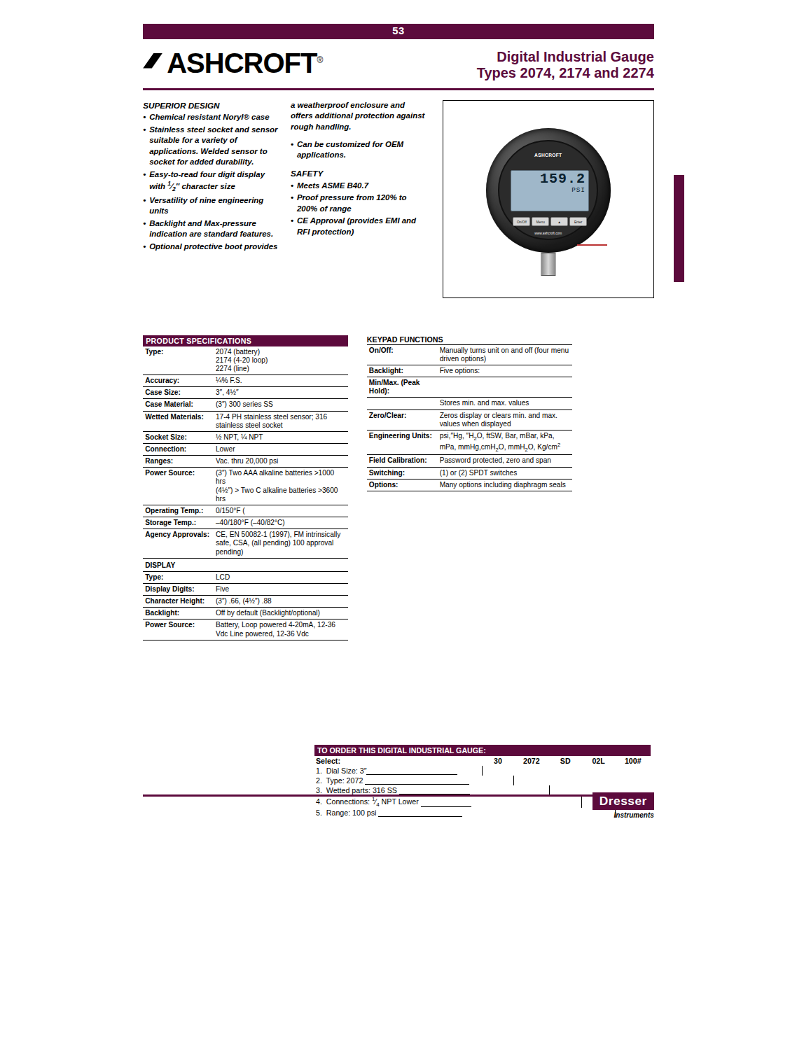53
ASHCROFT®
Digital Industrial Gauge
Types 2074, 2174 and 2274
Superior Design
Chemical resistant Noryl® case
Stainless steel socket and sensor suitable for a variety of applications. Welded sensor to socket for added durability.
Easy-to-read four digit display with 1⁄2″ character size
Versatility of nine engineering units
Backlight and Max-pressure indication are standard features.
Optional protective boot provides
a weatherproof enclosure and offers additional protection against rough handling.
Can be customized for OEM applications.
Safety
Meets ASME B40.7
Proof pressure from 120% to 200% of range
CE Approval (provides EMI and RFI protection)
ASHCROFT
159.2
PSI
On/Off Menu▲Enter
www.ashcroft.com
Product Specifications
| Type: | 2074 (battery) 2174 (4-20 loop) 2274 (line) |
| Accuracy: | ¼% F.S. |
| Case Size: | 3″, 4½″ |
| Case Material: | (3″) 300 series SS |
| Wetted Materials: | 17-4 PH stainless steel sensor; 316 stainless steel socket |
| Socket Size: | ½ NPT, ¼ NPT |
| Connection: | Lower |
| Ranges: | Vac. thru 20,000 psi |
| Power Source: | (3″) Two AAA alkaline batteries >1000 hrs (4½″) > Two C alkaline batteries >3600 hrs |
| Operating Temp.: | 0/150°F ( |
| Storage Temp.: | –40/180°F (–40/82°C) |
| Agency Approvals: | CE, EN 50082-1 (1997), FM intrinsically safe, CSA, (all pending) 100 approval pending) |
| DISPLAY |
| Type: | LCD |
| Display Digits: | Five |
| Character Height: | (3″) .66, (4½″) .88 |
| Backlight: | Off by default (Backlight/optional) |
| Power Source: | Battery, Loop powered 4-20mA, 12-36 Vdc Line powered, 12-36 Vdc |
Keypad Functions
| On/Off: | Manually turns unit on and off (four menu driven options) |
| Backlight: | Five options: |
| Min/Max. (Peak Hold): | |
| | Stores min. and max. values |
| Zero/Clear: | Zeros display or clears min. and max. values when displayed |
| Engineering Units: | psi,″Hg, ″H 2 O, ftSW, Bar, mBar, kPa, mPa, mmHg,cmH 2 O, mmH 2 O, Kg/cm 2 |
| Field Calibration: | Password protected, zero and span |
| Switching: | (1) or (2) SPDT switches |
| Options: | Many options including diaphragm seals |
To Order This Digital Industrial Gauge:
| Select: | 30 | 2072 | SD | 02L | 100# |
| 1. Dial Size: 3″ | | | | | |
| 2. Type: 2072 | | | | | |
| 3. Wetted parts: 316 SS | | | | | |
| 4. Connections: 1 ⁄ 4 NPT Lower | | | | | |
| 5. Range: 100 psi | | | | | |
Dresser
Instruments